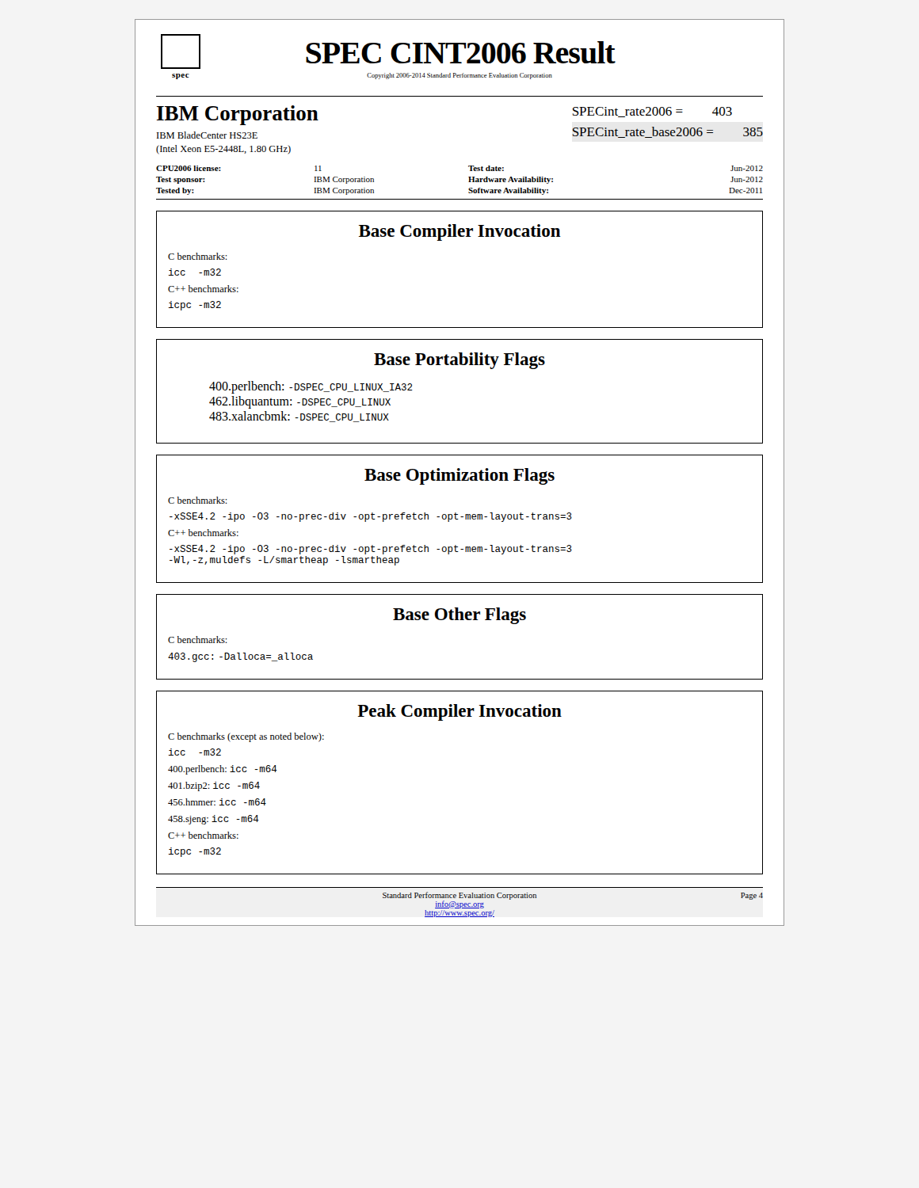spec
SPEC CINT2006 Result
Copyright 2006-2014 Standard Performance Evaluation Corporation
IBM Corporation
IBM BladeCenter HS23E
(Intel Xeon E5-2448L, 1.80 GHz)
SPECint_rate2006 = 403
SPECint_rate_base2006 = 385
| CPU2006 license: | 11 | Test date: | Jun-2012 |
| Test sponsor: | IBM Corporation | Hardware Availability: | Jun-2012 |
| Tested by: | IBM Corporation | Software Availability: | Dec-2011 |
Base Compiler Invocation
C benchmarks:
icc -m32
C++ benchmarks:
icpc -m32
Base Portability Flags
400.perlbench: -DSPEC_CPU_LINUX_IA32
462.libquantum: -DSPEC_CPU_LINUX
483.xalancbmk: -DSPEC_CPU_LINUX
Base Optimization Flags
C benchmarks:
-xSSE4.2 -ipo -O3 -no-prec-div -opt-prefetch -opt-mem-layout-trans=3
C++ benchmarks:
-xSSE4.2 -ipo -O3 -no-prec-div -opt-prefetch -opt-mem-layout-trans=3 -Wl,-z,muldefs -L/smartheap -lsmartheap
Base Other Flags
C benchmarks:
403.gcc: -Dalloca=_alloca
Peak Compiler Invocation
C benchmarks (except as noted below):
icc -m32
400.perlbench: icc -m64
401.bzip2: icc -m64
456.hmmer: icc -m64
458.sjeng: icc -m64
C++ benchmarks:
icpc -m32
Standard Performance Evaluation Corporation
info@spec.org
http://www.spec.org/ Page 4